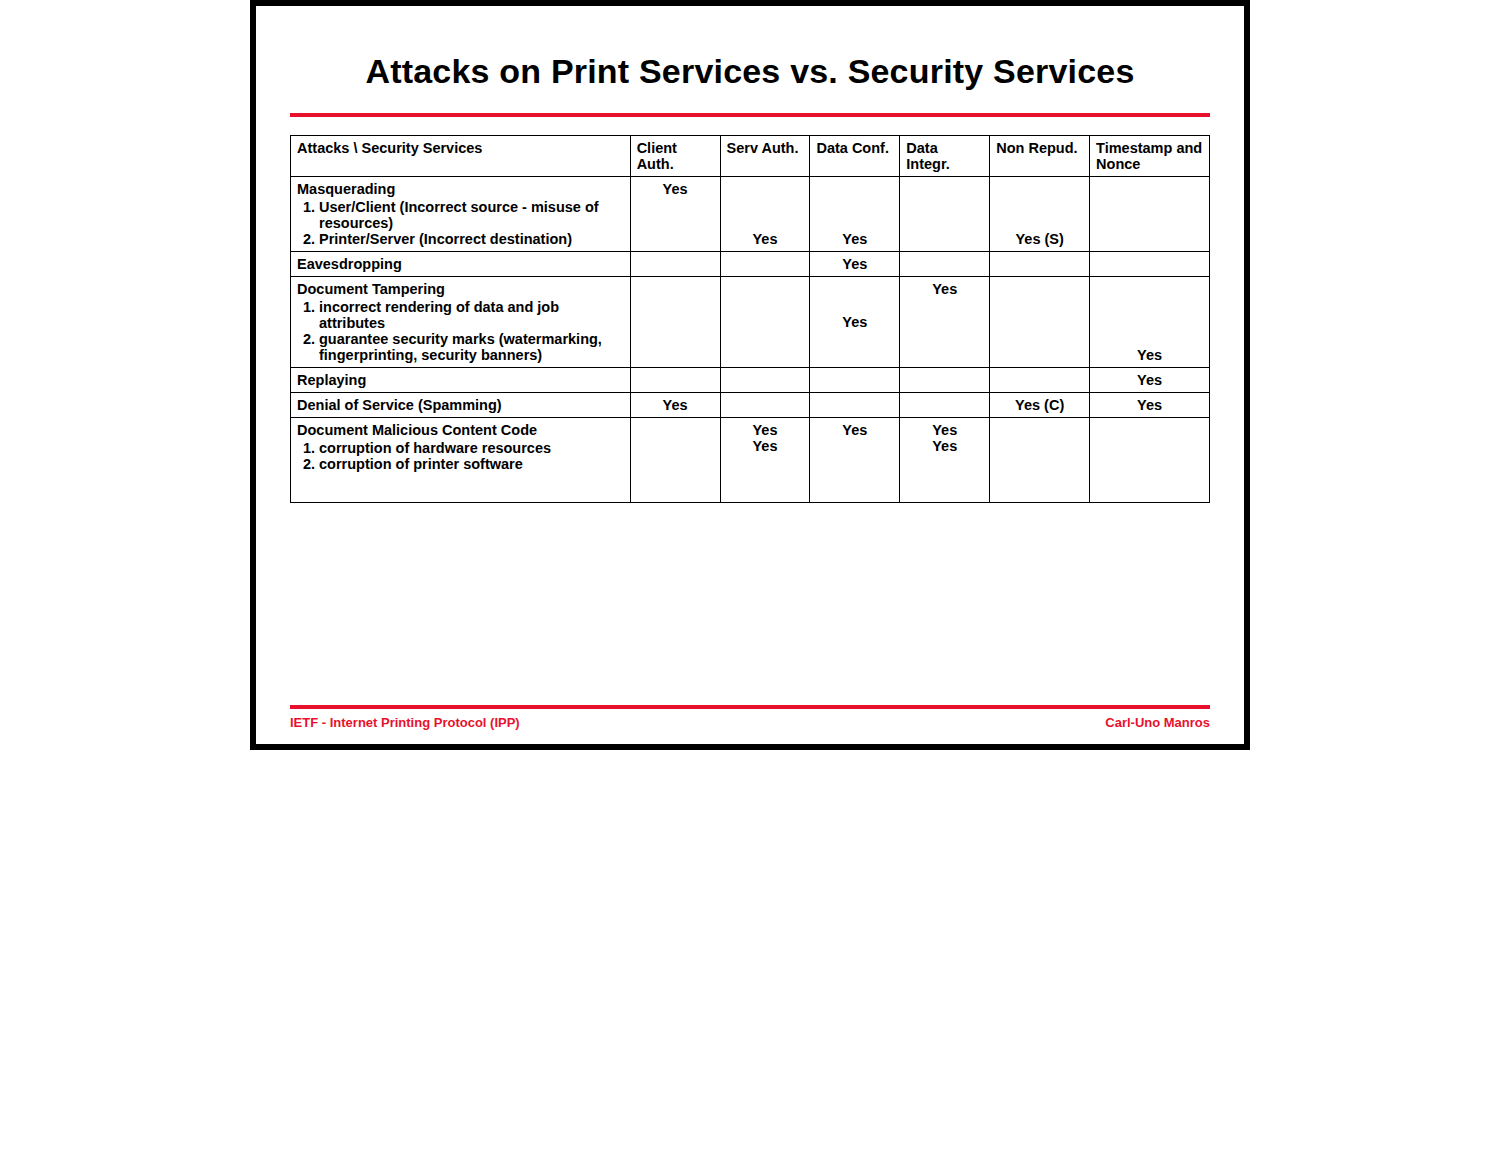Attacks on Print Services vs. Security Services
| Attacks \ Security Services | Client Auth. | Serv Auth. | Data Conf. | Data Integr. | Non Repud. | Timestamp and Nonce |
| --- | --- | --- | --- | --- | --- | --- |
| Masquerading User/Client (Incorrect source - misuse of resources) Printer/Server (Incorrect destination) | Yes | Yes | Yes | | Yes (S) | |
| Eavesdropping | | | Yes | | | |
| Document Tampering incorrect rendering of data and job attributes guarantee security marks (watermarking, fingerprinting, security banners) | | | Yes | Yes | | Yes |
| Replaying | | | | | | Yes |
| Denial of Service (Spamming) | Yes | | | | Yes (C) | Yes |
| Document Malicious Content Code corruption of hardware resources corruption of printer software | | Yes Yes | Yes | Yes Yes | | |
IETF - Internet Printing Protocol (IPP) Carl-Uno Manros